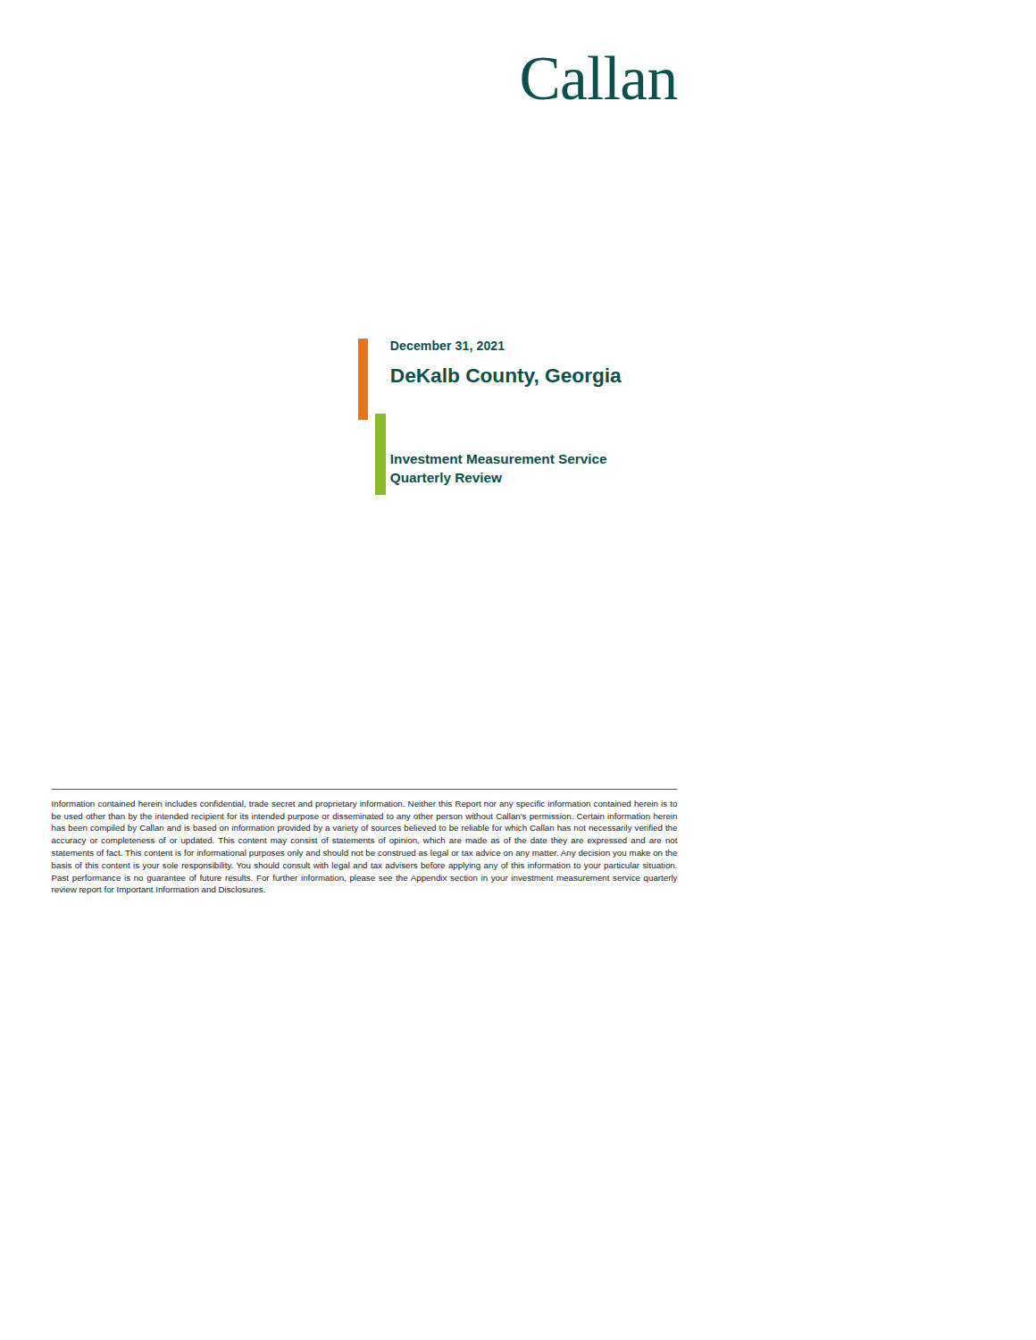Callan
December 31, 2021
DeKalb County, Georgia
Investment Measurement Service
Quarterly Review
Information contained herein includes confidential, trade secret and proprietary information. Neither this Report nor any specific information contained herein is to be used other than by the intended recipient for its intended purpose or disseminated to any other person without Callan's permission. Certain information herein has been compiled by Callan and is based on information provided by a variety of sources believed to be reliable for which Callan has not necessarily verified the accuracy or completeness of or updated. This content may consist of statements of opinion, which are made as of the date they are expressed and are not statements of fact. This content is for informational purposes only and should not be construed as legal or tax advice on any matter. Any decision you make on the basis of this content is your sole responsibility. You should consult with legal and tax advisers before applying any of this information to your particular situation. Past performance is no guarantee of future results. For further information, please see the Appendix section in your investment measurement service quarterly review report for Important Information and Disclosures.